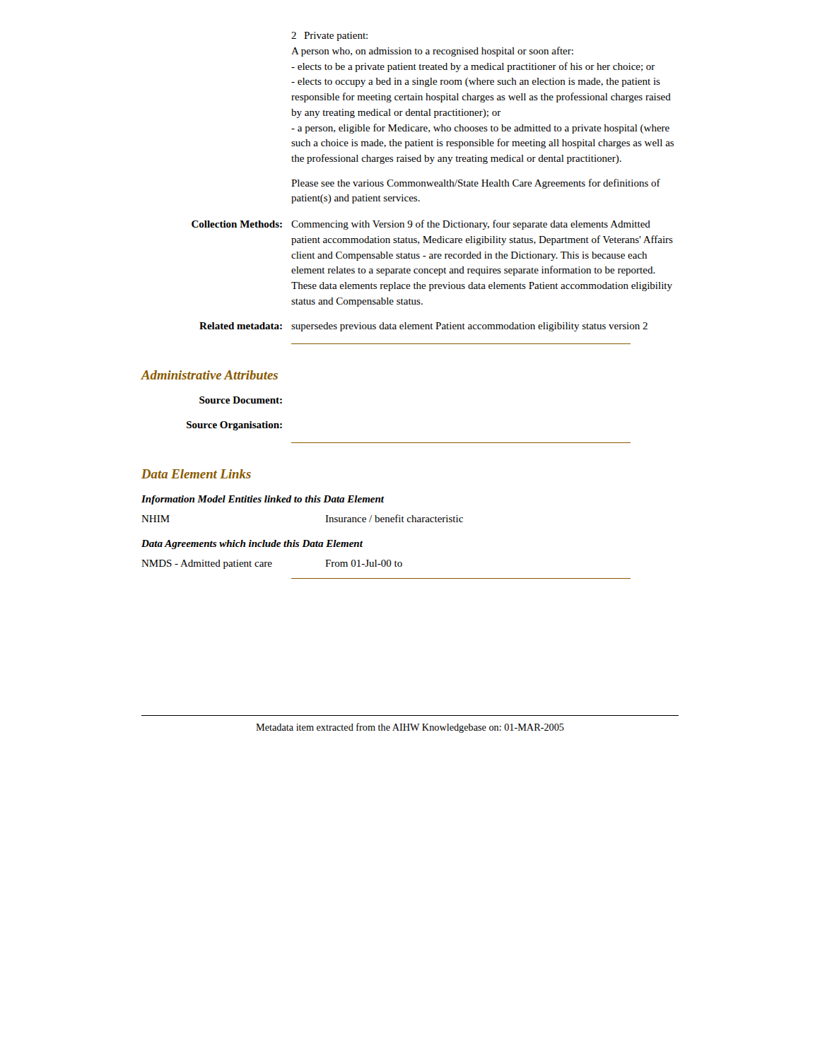2 Private patient:
A person who, on admission to a recognised hospital or soon after:
- elects to be a private patient treated by a medical practitioner of his or her choice; or
- elects to occupy a bed in a single room (where such an election is made, the patient is responsible for meeting certain hospital charges as well as the professional charges raised by any treating medical or dental practitioner); or
- a person, eligible for Medicare, who chooses to be admitted to a private hospital (where such a choice is made, the patient is responsible for meeting all hospital charges as well as the professional charges raised by any treating medical or dental practitioner).
Please see the various Commonwealth/State Health Care Agreements for definitions of patient(s) and patient services.
Collection Methods:
Commencing with Version 9 of the Dictionary, four separate data elements Admitted patient accommodation status, Medicare eligibility status, Department of Veterans' Affairs client and Compensable status - are recorded in the Dictionary. This is because each element relates to a separate concept and requires separate information to be reported. These data elements replace the previous data elements Patient accommodation eligibility status and Compensable status.
Related metadata:
supersedes previous data element Patient accommodation eligibility status version 2
Administrative Attributes
Source Document:
Source Organisation:
Data Element Links
Information Model Entities linked to this Data Element
| NHIM | Insurance / benefit characteristic |
Data Agreements which include this Data Element
| NMDS - Admitted patient care | From 01-Jul-00 to |
Metadata item extracted from the AIHW Knowledgebase on: 01-MAR-2005